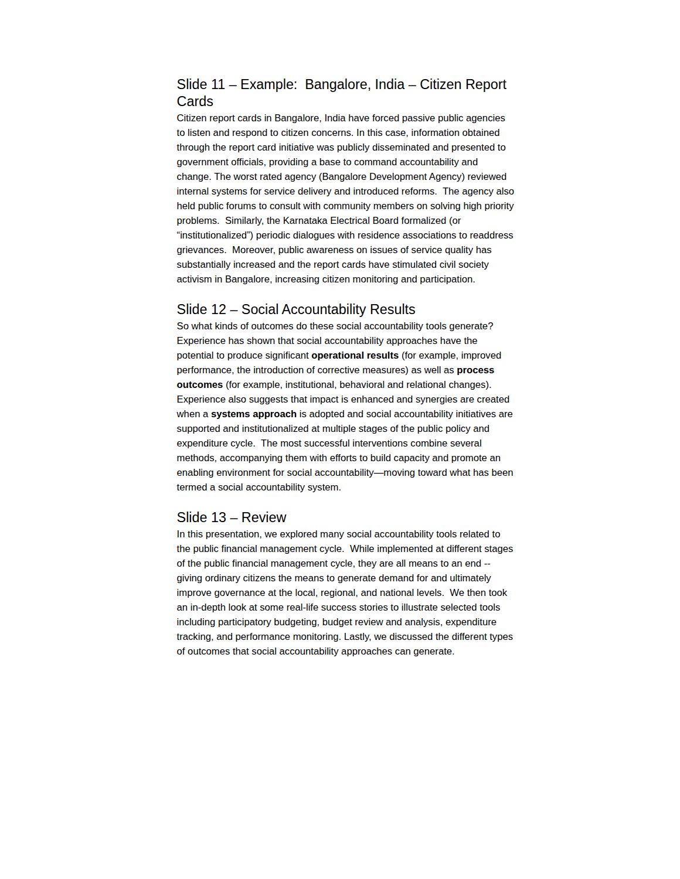Slide 11 – Example: Bangalore, India – Citizen Report Cards
Citizen report cards in Bangalore, India have forced passive public agencies to listen and respond to citizen concerns. In this case, information obtained through the report card initiative was publicly disseminated and presented to government officials, providing a base to command accountability and change. The worst rated agency (Bangalore Development Agency) reviewed internal systems for service delivery and introduced reforms. The agency also held public forums to consult with community members on solving high priority problems. Similarly, the Karnataka Electrical Board formalized (or “institutionalized”) periodic dialogues with residence associations to readdress grievances. Moreover, public awareness on issues of service quality has substantially increased and the report cards have stimulated civil society activism in Bangalore, increasing citizen monitoring and participation.
Slide 12 – Social Accountability Results
So what kinds of outcomes do these social accountability tools generate? Experience has shown that social accountability approaches have the potential to produce significant operational results (for example, improved performance, the introduction of corrective measures) as well as process outcomes (for example, institutional, behavioral and relational changes). Experience also suggests that impact is enhanced and synergies are created when a systems approach is adopted and social accountability initiatives are supported and institutionalized at multiple stages of the public policy and expenditure cycle. The most successful interventions combine several methods, accompanying them with efforts to build capacity and promote an enabling environment for social accountability—moving toward what has been termed a social accountability system.
Slide 13 – Review
In this presentation, we explored many social accountability tools related to the public financial management cycle. While implemented at different stages of the public financial management cycle, they are all means to an end -- giving ordinary citizens the means to generate demand for and ultimately improve governance at the local, regional, and national levels. We then took an in-depth look at some real-life success stories to illustrate selected tools including participatory budgeting, budget review and analysis, expenditure tracking, and performance monitoring. Lastly, we discussed the different types of outcomes that social accountability approaches can generate.